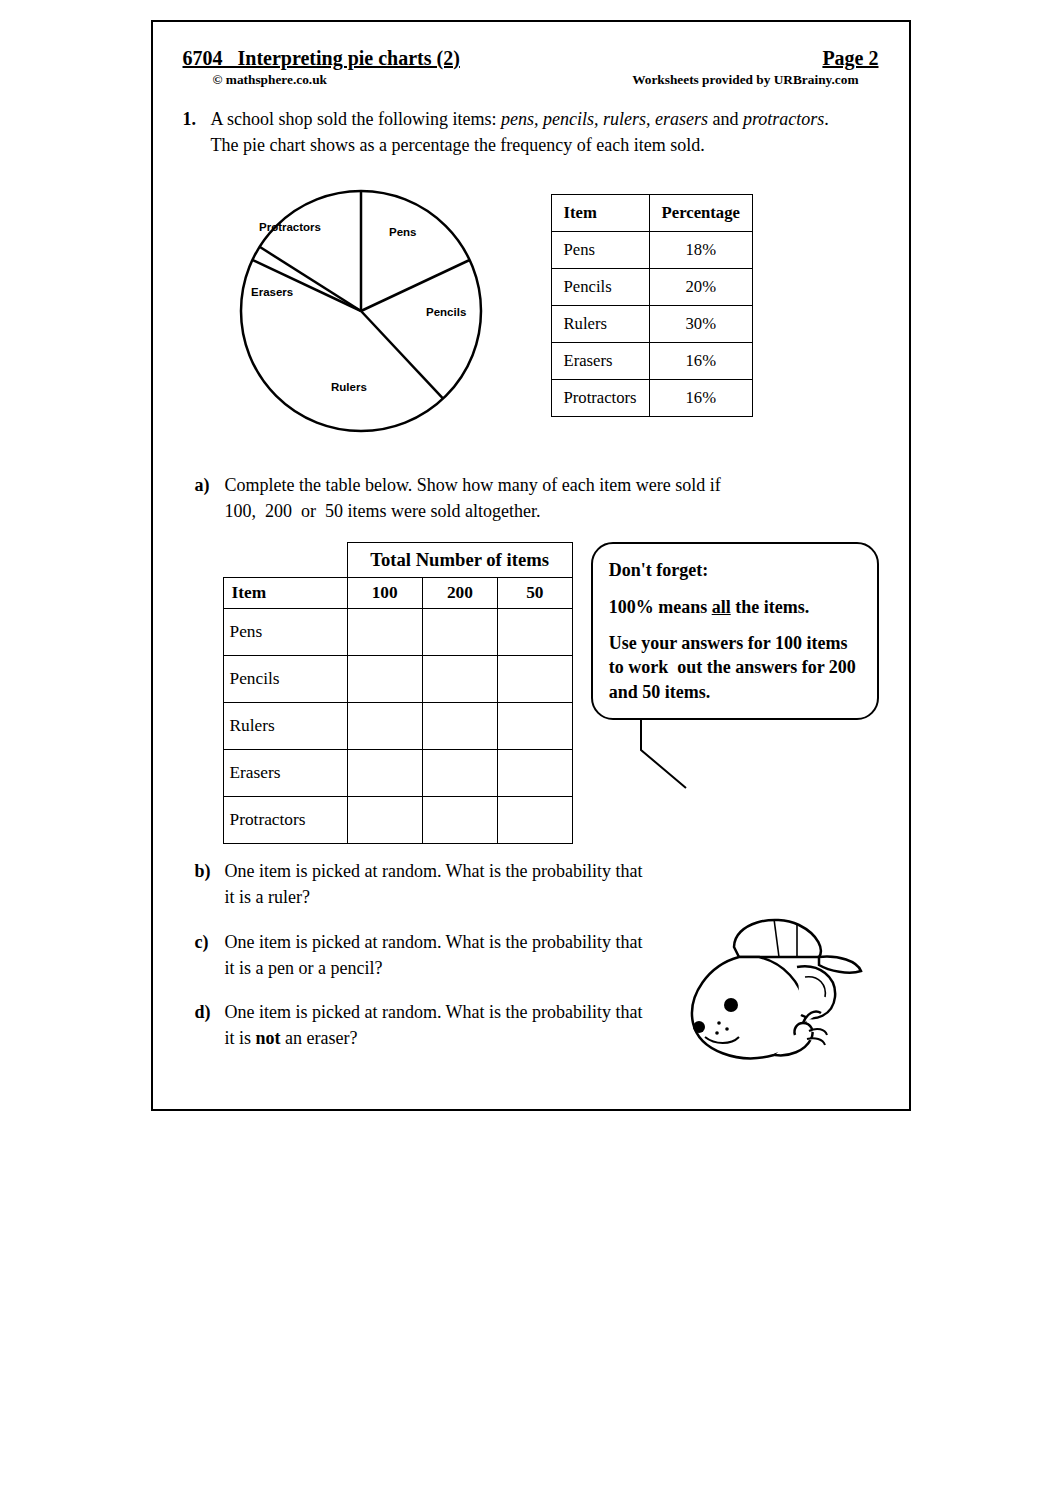6704 Interpreting pie charts (2) Page 2
© mathsphere.co.uk Worksheets provided by URBrainy.com
1.
A school shop sold the following items: pens, pencils, rulers, erasers and protractors.
The pie chart shows as a percentage the frequency of each item sold.
sector lines: starting at top (12 o'clock) going clockwise Pens 18% -> 64.8deg ; Pencils 20% -> 72deg ; Rulers 30% -> 108deg ; Erasers 16% -> 57.6deg ; Protractors 16% -> 57.6deg Pens Pencils Rulers Erasers Protractors
| Item | Percentage |
| --- | --- |
| Pens | 18% |
| Pencils | 20% |
| Rulers | 30% |
| Erasers | 16% |
| Protractors | 16% |
a)
Complete the table below. Show how many of each item were sold if
100, 200 or 50 items were sold altogether.
| | Total Number of items |
| Item | 100 | 200 | 50 |
| Pens | | | |
| Pencils | | | |
| Rulers | | | |
| Erasers | | | |
| Protractors | | | |
Don't forget:
100% means all the items.
Use your answers for 100 items to work out the answers for 200 and 50 items.
b)
One item is picked at random. What is the probability that it is a ruler?
c)
One item is picked at random. What is the probability that it is a pen or a pencil?
d)
One item is picked at random. What is the probability that it is not an eraser?